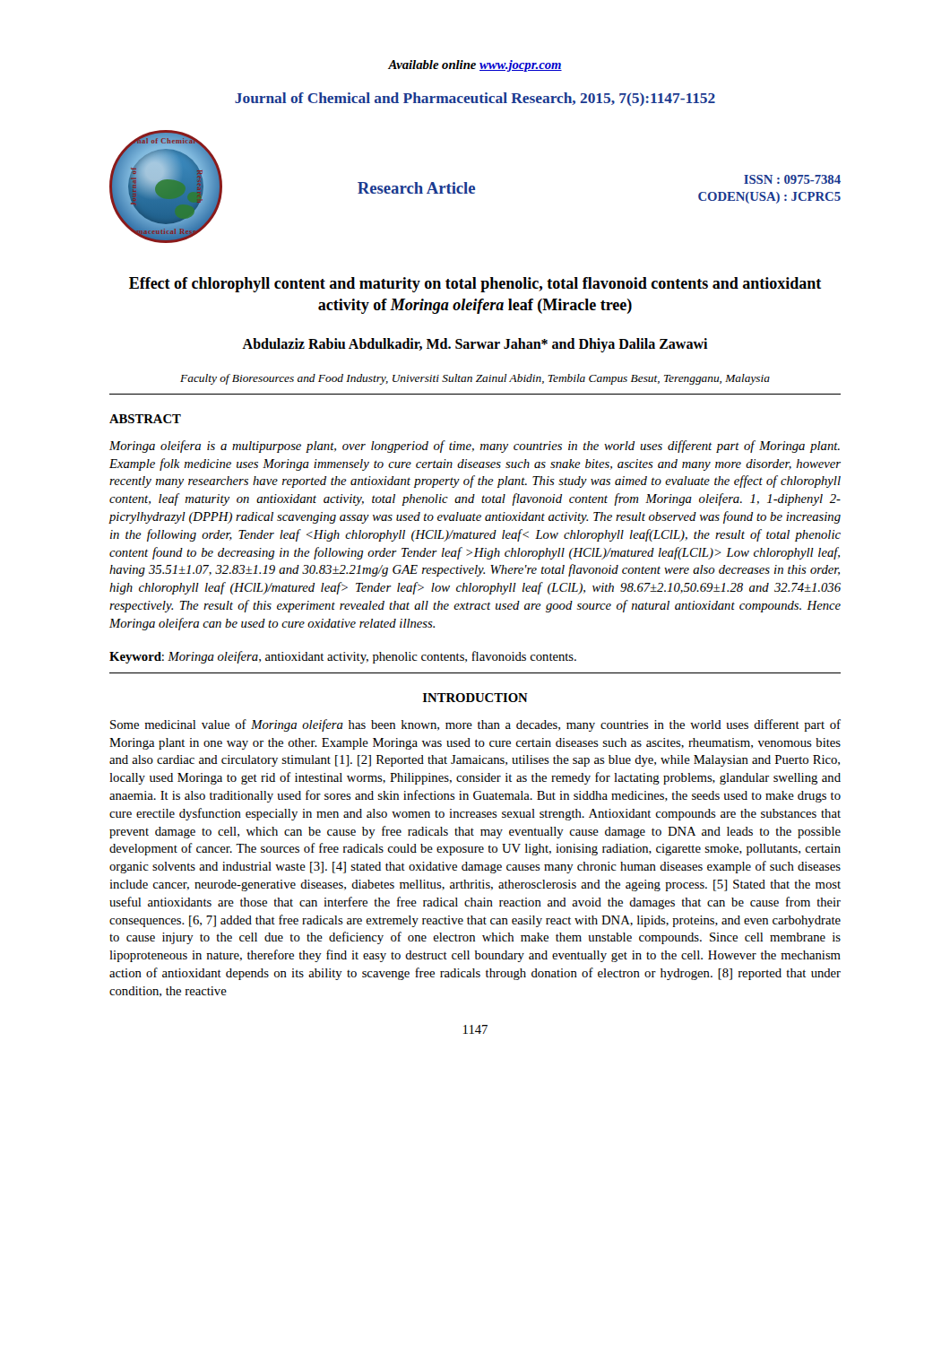Available online www.jocpr.com
Journal of Chemical and Pharmaceutical Research, 2015, 7(5):1147-1152
| Journal of Chemical and Pharmaceutical Research Journal of Research | Research Article | ISSN : 0975-7384 CODEN(USA) : JCPRC5 |
Effect of chlorophyll content and maturity on total phenolic, total flavonoid contents and antioxidant activity of Moringa oleifera leaf (Miracle tree)
Abdulaziz Rabiu Abdulkadir, Md. Sarwar Jahan* and Dhiya Dalila Zawawi
Faculty of Bioresources and Food Industry, Universiti Sultan Zainul Abidin, Tembila Campus Besut, Terengganu, Malaysia
ABSTRACT
Moringa oleifera is a multipurpose plant, over longperiod of time, many countries in the world uses different part of Moringa plant. Example folk medicine uses Moringa immensely to cure certain diseases such as snake bites, ascites and many more disorder, however recently many researchers have reported the antioxidant property of the plant. This study was aimed to evaluate the effect of chlorophyll content, leaf maturity on antioxidant activity, total phenolic and total flavonoid content from Moringa oleifera. 1, 1-diphenyl 2-picrylhydrazyl (DPPH) radical scavenging assay was used to evaluate antioxidant activity. The result observed was found to be increasing in the following order, Tender leaf <High chlorophyll (HClL)/matured leaf< Low chlorophyll leaf(LClL), the result of total phenolic content found to be decreasing in the following order Tender leaf >High chlorophyll (HClL)/matured leaf(LClL)> Low chlorophyll leaf, having 35.51±1.07, 32.83±1.19 and 30.83±2.21mg/g GAE respectively. Where're total flavonoid content were also decreases in this order, high chlorophyll leaf (HClL)/matured leaf> Tender leaf> low chlorophyll leaf (LClL), with 98.67±2.10,50.69±1.28 and 32.74±1.036 respectively. The result of this experiment revealed that all the extract used are good source of natural antioxidant compounds. Hence Moringa oleifera can be used to cure oxidative related illness.
Keyword: Moringa oleifera, antioxidant activity, phenolic contents, flavonoids contents.
INTRODUCTION
Some medicinal value of Moringa oleifera has been known, more than a decades, many countries in the world uses different part of Moringa plant in one way or the other. Example Moringa was used to cure certain diseases such as ascites, rheumatism, venomous bites and also cardiac and circulatory stimulant [1]. [2] Reported that Jamaicans, utilises the sap as blue dye, while Malaysian and Puerto Rico, locally used Moringa to get rid of intestinal worms, Philippines, consider it as the remedy for lactating problems, glandular swelling and anaemia. It is also traditionally used for sores and skin infections in Guatemala. But in siddha medicines, the seeds used to make drugs to cure erectile dysfunction especially in men and also women to increases sexual strength. Antioxidant compounds are the substances that prevent damage to cell, which can be cause by free radicals that may eventually cause damage to DNA and leads to the possible development of cancer. The sources of free radicals could be exposure to UV light, ionising radiation, cigarette smoke, pollutants, certain organic solvents and industrial waste [3]. [4] stated that oxidative damage causes many chronic human diseases example of such diseases include cancer, neurode-generative diseases, diabetes mellitus, arthritis, atherosclerosis and the ageing process. [5] Stated that the most useful antioxidants are those that can interfere the free radical chain reaction and avoid the damages that can be cause from their consequences. [6, 7] added that free radicals are extremely reactive that can easily react with DNA, lipids, proteins, and even carbohydrate to cause injury to the cell due to the deficiency of one electron which make them unstable compounds. Since cell membrane is lipoproteneous in nature, therefore they find it easy to destruct cell boundary and eventually get in to the cell. However the mechanism action of antioxidant depends on its ability to scavenge free radicals through donation of electron or hydrogen. [8] reported that under condition, the reactive
1147